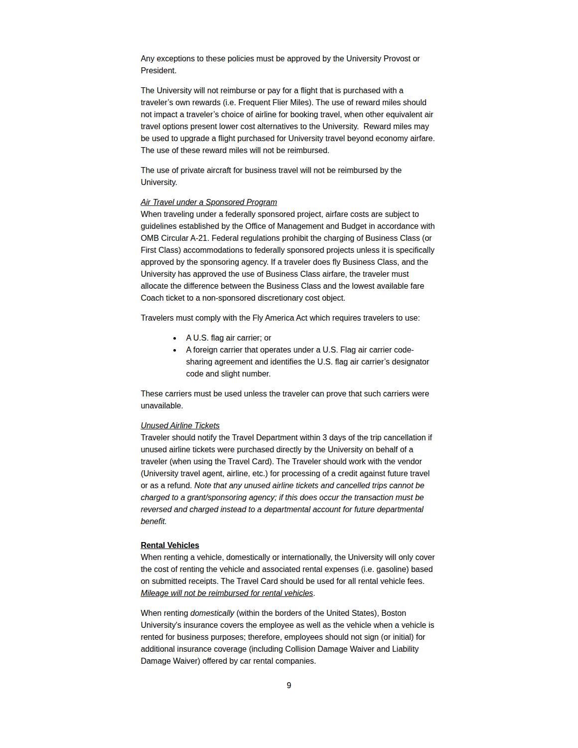Any exceptions to these policies must be approved by the University Provost or President.
The University will not reimburse or pay for a flight that is purchased with a traveler’s own rewards (i.e. Frequent Flier Miles). The use of reward miles should not impact a traveler’s choice of airline for booking travel, when other equivalent air travel options present lower cost alternatives to the University. Reward miles may be used to upgrade a flight purchased for University travel beyond economy airfare. The use of these reward miles will not be reimbursed.
The use of private aircraft for business travel will not be reimbursed by the University.
Air Travel under a Sponsored Program
When traveling under a federally sponsored project, airfare costs are subject to guidelines established by the Office of Management and Budget in accordance with OMB Circular A-21. Federal regulations prohibit the charging of Business Class (or First Class) accommodations to federally sponsored projects unless it is specifically approved by the sponsoring agency. If a traveler does fly Business Class, and the University has approved the use of Business Class airfare, the traveler must allocate the difference between the Business Class and the lowest available fare Coach ticket to a non-sponsored discretionary cost object.
Travelers must comply with the Fly America Act which requires travelers to use:
A U.S. flag air carrier; or
A foreign carrier that operates under a U.S. Flag air carrier code-sharing agreement and identifies the U.S. flag air carrier’s designator code and slight number.
These carriers must be used unless the traveler can prove that such carriers were unavailable.
Unused Airline Tickets
Traveler should notify the Travel Department within 3 days of the trip cancellation if unused airline tickets were purchased directly by the University on behalf of a traveler (when using the Travel Card). The Traveler should work with the vendor (University travel agent, airline, etc.) for processing of a credit against future travel or as a refund. Note that any unused airline tickets and cancelled trips cannot be charged to a grant/sponsoring agency; if this does occur the transaction must be reversed and charged instead to a departmental account for future departmental benefit.
Rental Vehicles
When renting a vehicle, domestically or internationally, the University will only cover the cost of renting the vehicle and associated rental expenses (i.e. gasoline) based on submitted receipts. The Travel Card should be used for all rental vehicle fees. Mileage will not be reimbursed for rental vehicles.
When renting domestically (within the borders of the United States), Boston University's insurance covers the employee as well as the vehicle when a vehicle is rented for business purposes; therefore, employees should not sign (or initial) for additional insurance coverage (including Collision Damage Waiver and Liability Damage Waiver) offered by car rental companies.
9